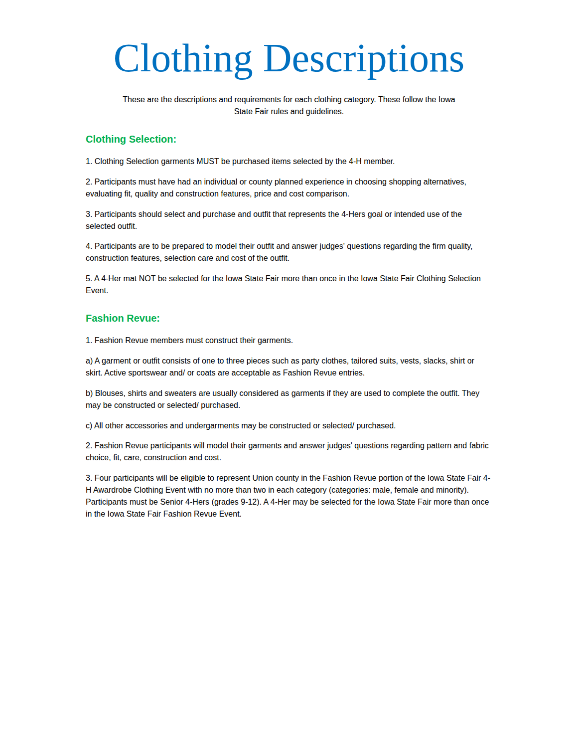Clothing Descriptions
These are the descriptions and requirements for each clothing category. These follow the Iowa State Fair rules and guidelines.
Clothing Selection:
1. Clothing Selection garments MUST be purchased items selected by the 4-H member.
2. Participants must have had an individual or county planned experience in choosing shopping alternatives, evaluating fit, quality and construction features, price and cost comparison.
3. Participants should select and purchase and outfit that represents the 4-Hers goal or intended use of the selected outfit.
4. Participants are to be prepared to model their outfit and answer judges' questions regarding the firm quality, construction features, selection care and cost of the outfit.
5. A 4-Her mat NOT be selected for the Iowa State Fair more than once in the Iowa State Fair Clothing Selection Event.
Fashion Revue:
1. Fashion Revue members must construct their garments.
a) A garment or outfit consists of one to three pieces such as party clothes, tailored suits, vests, slacks, shirt or skirt. Active sportswear and/ or coats are acceptable as Fashion Revue entries.
b) Blouses, shirts and sweaters are usually considered as garments if they are used to complete the outfit. They may be constructed or selected/ purchased.
c) All other accessories and undergarments may be constructed or selected/ purchased.
2. Fashion Revue participants will model their garments and answer judges' questions regarding pattern and fabric choice, fit, care, construction and cost.
3. Four participants will be eligible to represent Union county in the Fashion Revue portion of the Iowa State Fair 4-H Awardrobe Clothing Event with no more than two in each category (categories: male, female and minority). Participants must be Senior 4-Hers (grades 9-12). A 4-Her may be selected for the Iowa State Fair more than once in the Iowa State Fair Fashion Revue Event.